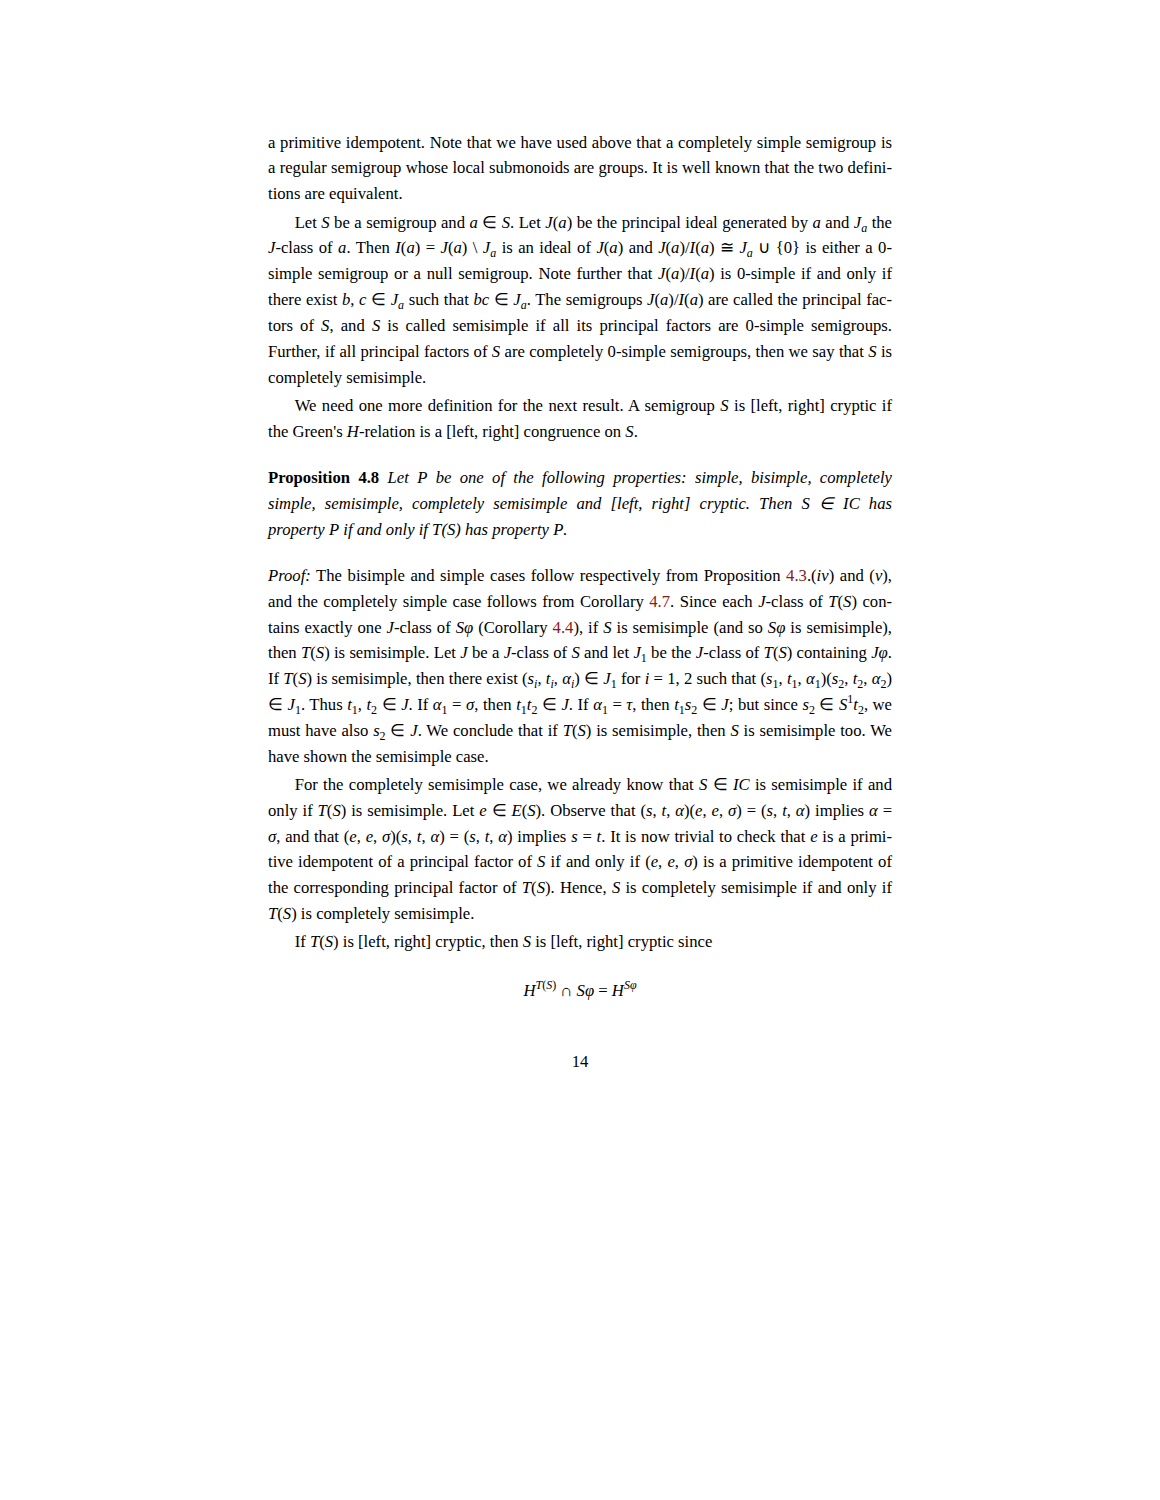a primitive idempotent. Note that we have used above that a completely simple semigroup is a regular semigroup whose local submonoids are groups. It is well known that the two definitions are equivalent.
Let S be a semigroup and a ∈ S. Let J(a) be the principal ideal generated by a and Ja the J-class of a. Then I(a) = J(a) \ Ja is an ideal of J(a) and J(a)/I(a) ≅ Ja ∪ {0} is either a 0-simple semigroup or a null semigroup. Note further that J(a)/I(a) is 0-simple if and only if there exist b, c ∈ Ja such that bc ∈ Ja. The semigroups J(a)/I(a) are called the principal factors of S, and S is called semisimple if all its principal factors are 0-simple semigroups. Further, if all principal factors of S are completely 0-simple semigroups, then we say that S is completely semisimple.
We need one more definition for the next result. A semigroup S is [left, right] cryptic if the Green's H-relation is a [left, right] congruence on S.
Proposition 4.8 Let P be one of the following properties: simple, bisimple, completely simple, semisimple, completely semisimple and [left, right] cryptic. Then S ∈ IC has property P if and only if T(S) has property P.
Proof: The bisimple and simple cases follow respectively from Proposition 4.3.(iv) and (v), and the completely simple case follows from Corollary 4.7. Since each J-class of T(S) contains exactly one J-class of Sφ (Corollary 4.4), if S is semisimple (and so Sφ is semisimple), then T(S) is semisimple. Let J be a J-class of S and let J1 be the J-class of T(S) containing Jφ. If T(S) is semisimple, then there exist (si, ti, αi) ∈ J1 for i = 1, 2 such that (s1, t1, α1)(s2, t2, α2) ∈ J1. Thus t1, t2 ∈ J. If α1 = σ, then t1t2 ∈ J. If α1 = τ, then t1s2 ∈ J; but since s2 ∈ S1t2, we must have also s2 ∈ J. We conclude that if T(S) is semisimple, then S is semisimple too. We have shown the semisimple case.
For the completely semisimple case, we already know that S ∈ IC is semisimple if and only if T(S) is semisimple. Let e ∈ E(S). Observe that (s, t, α)(e, e, σ) = (s, t, α) implies α = σ, and that (e, e, σ)(s, t, α) = (s, t, α) implies s = t. It is now trivial to check that e is a primitive idempotent of a principal factor of S if and only if (e, e, σ) is a primitive idempotent of the corresponding principal factor of T(S). Hence, S is completely semisimple if and only if T(S) is completely semisimple.
If T(S) is [left, right] cryptic, then S is [left, right] cryptic since
HT(S) ∩ Sφ = HSφ
14